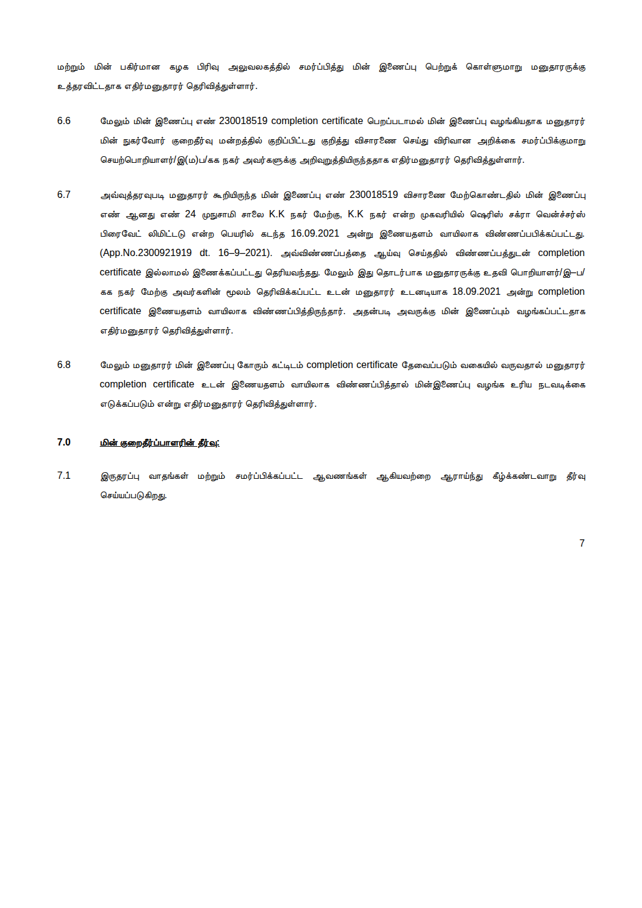மற்றும் மின் பகிர்மான கழக பிரிவு அலுவலகத்தில் சமர்ப்பித்து மின் இணைப்பு பெற்றுக் கொள்ளுமாறு மனுதாரருக்கு உத்தரவிட்டதாக எதிர்மனுதாரர் தெரிவித்துள்ளார்.
6.6
மேலும் மின் இணைப்பு எண் 230018519 completion certificate பெறப்படாமல் மின் இணைப்பு வழங்கியதாக மனுதாரர் மின் நுகர்வோர் குறைதீர்வு மன்றத்தில் குறிப்பிட்டது குறித்து விசாரணை செய்து விரிவான அறிக்கை சமர்ப்பிக்குமாறு செயற்பொறியாளர்/இ(ம)ப/கக நகர் அவர்களுக்கு அறிவுறுத்தியிருந்ததாக எதிர்மனுதாரர் தெரிவித்துள்ளார்.
6.7
அவ்வுத்தரவுபடி மனுதாரர் கூறியிருந்த மின் இணைப்பு எண் 230018519 விசாரணை மேற்கொண்டதில் மின் இணைப்பு எண் ஆனது எண் 24 முநுசாமி சாலை K.K நகர் மேற்கு, K.K நகர் என்ற முகவரியில் ஷெரிஸ் சக்ரா வென்ச்சர்ஸ் பிரைவேட் லிமிட்டடு என்ற பெயரில் கடந்த 16.09.2021 அன்று இணையதளம் வாயிலாக விண்ணப்பபிக்கப்பட்டது. (App.No.2300921919 dt. 16–9–2021). அவ்விண்ணப்பத்தை ஆய்வு செய்ததில் விண்ணப்பத்துடன் completion certificate இல்லாமல் இணைக்கப்பட்டது தெரியவந்தது. மேலும் இது தொடர்பாக மனுதாரருக்கு உதவி பொறியாளர்/இ–ப/கக நகர் மேற்கு அவர்களின் மூலம் தெரிவிக்கப்பட்ட உடன் மனுதாரர் உடனடியாக 18.09.2021 அன்று completion certificate இணையதளம் வாயிலாக விண்ணப்பித்திருந்தார். அதன்படி அவருக்கு மின் இணைப்பும் வழங்கப்பட்டதாக எதிர்மனுதாரர் தெரிவித்துள்ளார்.
6.8
மேலும் மனுதாரர் மின் இணைப்பு கோரும் கட்டிடம் completion certificate தேவைப்படும் வகையில் வருவதால் மனுதாரர் completion certificate உடன் இணையதளம் வாயிலாக விண்ணப்பித்தால் மின்இணைப்பு வழங்க உரிய நடவடிக்கை எடுக்கப்படும் என்று எதிர்மனுதாரர் தெரிவித்துள்ளார்.
7.0
மின் குறைதீர்ப்பாளரின் தீர்வு:
7.1
இருதரப்பு வாதங்கள் மற்றும் சமர்ப்பிக்கப்பட்ட ஆவணங்கள் ஆகியவற்றை ஆராய்ந்து கீழ்க்கண்டவாறு தீர்வு செய்யப்படுகிறது.
7